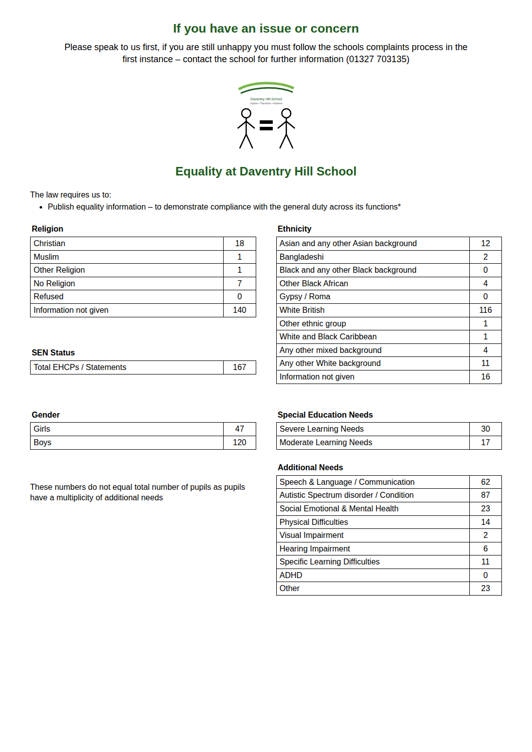If you have an issue or concern
Please speak to us first, if you are still unhappy you must follow the schools complaints process in the first instance – contact the school for further information (01327 703135)
Daventry Hill School Inspire • Transform • Achieve
Equality at Daventry Hill School
The law requires us to:
Publish equality information – to demonstrate compliance with the general duty across its functions*
Religion
| Christian | 18 |
| Muslim | 1 |
| Other Religion | 1 |
| No Religion | 7 |
| Refused | 0 |
| Information not given | 140 |
SEN Status
| Total EHCPs / Statements | 167 |
Ethnicity
| Asian and any other Asian background | 12 |
| Bangladeshi | 2 |
| Black and any other Black background | 0 |
| Other Black African | 4 |
| Gypsy / Roma | 0 |
| White British | 116 |
| Other ethnic group | 1 |
| White and Black Caribbean | 1 |
| Any other mixed background | 4 |
| Any other White background | 11 |
| Information not given | 16 |
Gender
| Girls | 47 |
| Boys | 120 |
These numbers do not equal total number of pupils as pupils have a multiplicity of additional needs
Special Education Needs
| Severe Learning Needs | 30 |
| Moderate Learning Needs | 17 |
Additional Needs
| Speech & Language / Communication | 62 |
| Autistic Spectrum disorder / Condition | 87 |
| Social Emotional & Mental Health | 23 |
| Physical Difficulties | 14 |
| Visual Impairment | 2 |
| Hearing Impairment | 6 |
| Specific Learning Difficulties | 11 |
| ADHD | 0 |
| Other | 23 |